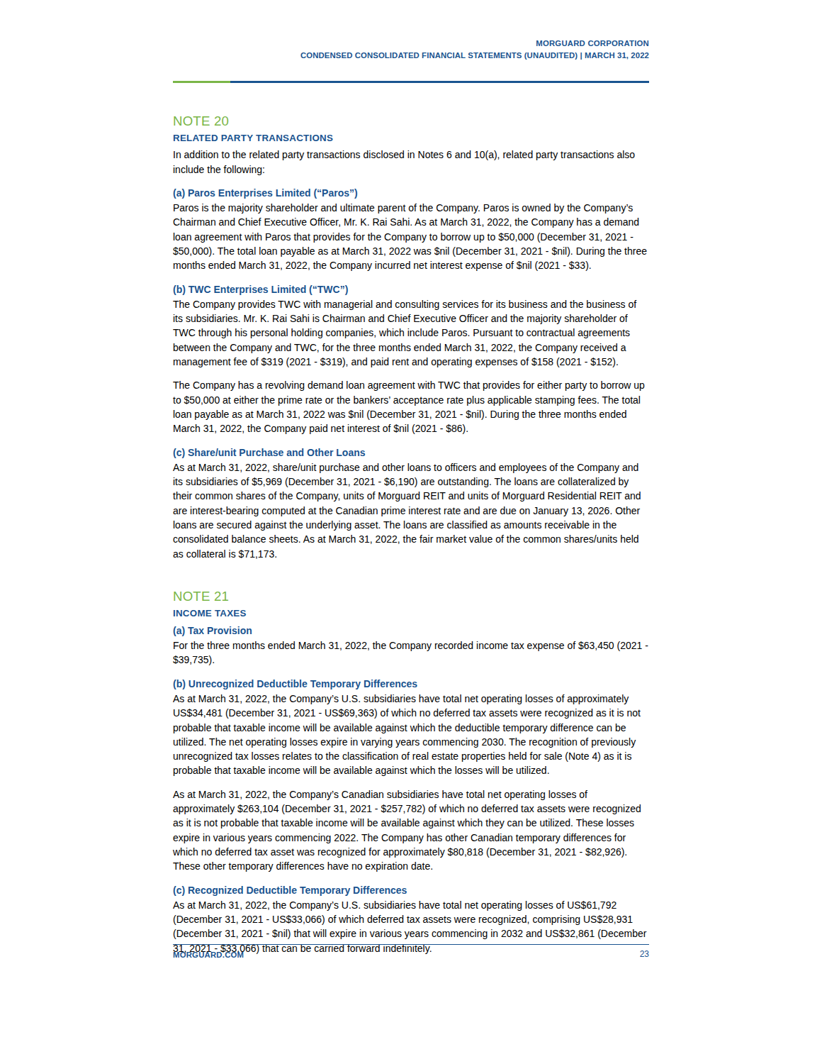MORGUARD CORPORATION
CONDENSED CONSOLIDATED FINANCIAL STATEMENTS (UNAUDITED) | MARCH 31, 2022
NOTE 20
RELATED PARTY TRANSACTIONS
In addition to the related party transactions disclosed in Notes 6 and 10(a), related party transactions also include the following:
(a) Paros Enterprises Limited (“Paros”)
Paros is the majority shareholder and ultimate parent of the Company. Paros is owned by the Company’s Chairman and Chief Executive Officer, Mr. K. Rai Sahi. As at March 31, 2022, the Company has a demand loan agreement with Paros that provides for the Company to borrow up to $50,000 (December 31, 2021 - $50,000). The total loan payable as at March 31, 2022 was $nil (December 31, 2021 - $nil). During the three months ended March 31, 2022, the Company incurred net interest expense of $nil (2021 - $33).
(b) TWC Enterprises Limited (“TWC”)
The Company provides TWC with managerial and consulting services for its business and the business of its subsidiaries. Mr. K. Rai Sahi is Chairman and Chief Executive Officer and the majority shareholder of TWC through his personal holding companies, which include Paros. Pursuant to contractual agreements between the Company and TWC, for the three months ended March 31, 2022, the Company received a management fee of $319 (2021 - $319), and paid rent and operating expenses of $158 (2021 - $152).
The Company has a revolving demand loan agreement with TWC that provides for either party to borrow up to $50,000 at either the prime rate or the bankers’ acceptance rate plus applicable stamping fees. The total loan payable as at March 31, 2022 was $nil (December 31, 2021 - $nil). During the three months ended March 31, 2022, the Company paid net interest of $nil (2021 - $86).
(c) Share/unit Purchase and Other Loans
As at March 31, 2022, share/unit purchase and other loans to officers and employees of the Company and its subsidiaries of $5,969 (December 31, 2021 - $6,190) are outstanding. The loans are collateralized by their common shares of the Company, units of Morguard REIT and units of Morguard Residential REIT and are interest-bearing computed at the Canadian prime interest rate and are due on January 13, 2026. Other loans are secured against the underlying asset. The loans are classified as amounts receivable in the consolidated balance sheets. As at March 31, 2022, the fair market value of the common shares/units held as collateral is $71,173.
NOTE 21
INCOME TAXES
(a) Tax Provision
For the three months ended March 31, 2022, the Company recorded income tax expense of $63,450 (2021 - $39,735).
(b) Unrecognized Deductible Temporary Differences
As at March 31, 2022, the Company’s U.S. subsidiaries have total net operating losses of approximately US$34,481 (December 31, 2021 - US$69,363) of which no deferred tax assets were recognized as it is not probable that taxable income will be available against which the deductible temporary difference can be utilized. The net operating losses expire in varying years commencing 2030. The recognition of previously unrecognized tax losses relates to the classification of real estate properties held for sale (Note 4) as it is probable that taxable income will be available against which the losses will be utilized.
As at March 31, 2022, the Company’s Canadian subsidiaries have total net operating losses of approximately $263,104 (December 31, 2021 - $257,782) of which no deferred tax assets were recognized as it is not probable that taxable income will be available against which they can be utilized. These losses expire in various years commencing 2022. The Company has other Canadian temporary differences for which no deferred tax asset was recognized for approximately $80,818 (December 31, 2021 - $82,926). These other temporary differences have no expiration date.
(c) Recognized Deductible Temporary Differences
As at March 31, 2022, the Company’s U.S. subsidiaries have total net operating losses of US$61,792 (December 31, 2021 - US$33,066) of which deferred tax assets were recognized, comprising US$28,931 (December 31, 2021 - $nil) that will expire in various years commencing in 2032 and US$32,861 (December 31, 2021 - $33,066) that can be carried forward indefinitely.
MORGUARD.COM
23